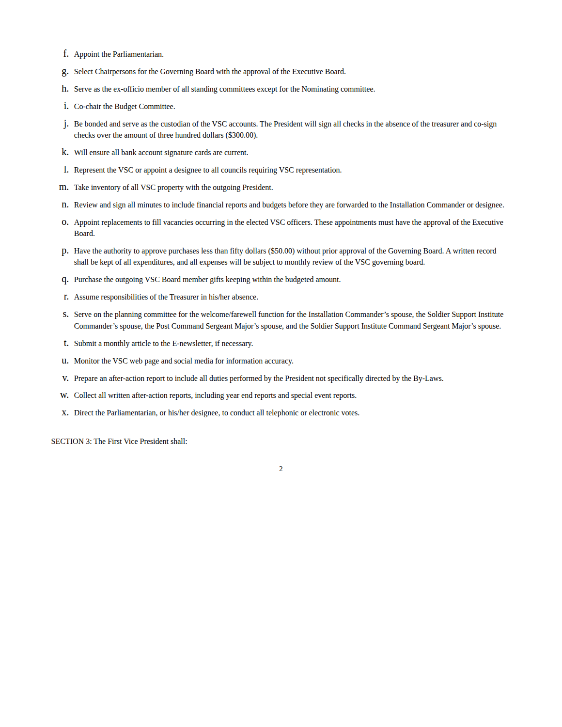Appoint the Parliamentarian.
Select Chairpersons for the Governing Board with the approval of the Executive Board.
Serve as the ex-officio member of all standing committees except for the Nominating committee.
Co-chair the Budget Committee.
Be bonded and serve as the custodian of the VSC accounts. The President will sign all checks in the absence of the treasurer and co-sign checks over the amount of three hundred dollars ($300.00).
Will ensure all bank account signature cards are current.
Represent the VSC or appoint a designee to all councils requiring VSC representation.
Take inventory of all VSC property with the outgoing President.
Review and sign all minutes to include financial reports and budgets before they are forwarded to the Installation Commander or designee.
Appoint replacements to fill vacancies occurring in the elected VSC officers. These appointments must have the approval of the Executive Board.
Have the authority to approve purchases less than fifty dollars ($50.00) without prior approval of the Governing Board. A written record shall be kept of all expenditures, and all expenses will be subject to monthly review of the VSC governing board.
Purchase the outgoing VSC Board member gifts keeping within the budgeted amount.
Assume responsibilities of the Treasurer in his/her absence.
Serve on the planning committee for the welcome/farewell function for the Installation Commander’s spouse, the Soldier Support Institute Commander’s spouse, the Post Command Sergeant Major’s spouse, and the Soldier Support Institute Command Sergeant Major’s spouse.
Submit a monthly article to the E-newsletter, if necessary.
Monitor the VSC web page and social media for information accuracy.
Prepare an after-action report to include all duties performed by the President not specifically directed by the By-Laws.
Collect all written after-action reports, including year end reports and special event reports.
Direct the Parliamentarian, or his/her designee, to conduct all telephonic or electronic votes.
SECTION 3: The First Vice President shall:
2